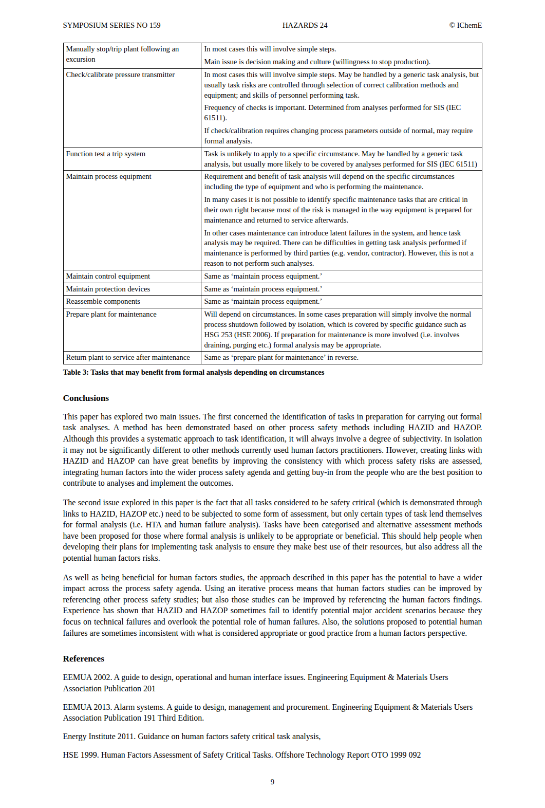SYMPOSIUM SERIES NO 159
HAZARDS 24
© IChemE
| Manually stop/trip plant following an excursion | In most cases this will involve simple steps. Main issue is decision making and culture (willingness to stop production). |
| Check/calibrate pressure transmitter | In most cases this will involve simple steps. May be handled by a generic task analysis, but usually task risks are controlled through selection of correct calibration methods and equipment; and skills of personnel performing task. Frequency of checks is important. Determined from analyses performed for SIS (IEC 61511). If check/calibration requires changing process parameters outside of normal, may require formal analysis. |
| Function test a trip system | Task is unlikely to apply to a specific circumstance. May be handled by a generic task analysis, but usually more likely to be covered by analyses performed for SIS (IEC 61511) |
| Maintain process equipment | Requirement and benefit of task analysis will depend on the specific circumstances including the type of equipment and who is performing the maintenance. In many cases it is not possible to identify specific maintenance tasks that are critical in their own right because most of the risk is managed in the way equipment is prepared for maintenance and returned to service afterwards. In other cases maintenance can introduce latent failures in the system, and hence task analysis may be required. There can be difficulties in getting task analysis performed if maintenance is performed by third parties (e.g. vendor, contractor). However, this is not a reason to not perform such analyses. |
| Maintain control equipment | Same as ‘maintain process equipment.’ |
| Maintain protection devices | Same as ‘maintain process equipment.’ |
| Reassemble components | Same as ‘maintain process equipment.’ |
| Prepare plant for maintenance | Will depend on circumstances. In some cases preparation will simply involve the normal process shutdown followed by isolation, which is covered by specific guidance such as HSG 253 (HSE 2006). If preparation for maintenance is more involved (i.e. involves draining, purging etc.) formal analysis may be appropriate. |
| Return plant to service after maintenance | Same as ‘prepare plant for maintenance’ in reverse. |
Table 3: Tasks that may benefit from formal analysis depending on circumstances
Conclusions
This paper has explored two main issues. The first concerned the identification of tasks in preparation for carrying out formal task analyses. A method has been demonstrated based on other process safety methods including HAZID and HAZOP. Although this provides a systematic approach to task identification, it will always involve a degree of subjectivity. In isolation it may not be significantly different to other methods currently used human factors practitioners. However, creating links with HAZID and HAZOP can have great benefits by improving the consistency with which process safety risks are assessed, integrating human factors into the wider process safety agenda and getting buy-in from the people who are the best position to contribute to analyses and implement the outcomes.
The second issue explored in this paper is the fact that all tasks considered to be safety critical (which is demonstrated through links to HAZID, HAZOP etc.) need to be subjected to some form of assessment, but only certain types of task lend themselves for formal analysis (i.e. HTA and human failure analysis). Tasks have been categorised and alternative assessment methods have been proposed for those where formal analysis is unlikely to be appropriate or beneficial. This should help people when developing their plans for implementing task analysis to ensure they make best use of their resources, but also address all the potential human factors risks.
As well as being beneficial for human factors studies, the approach described in this paper has the potential to have a wider impact across the process safety agenda. Using an iterative process means that human factors studies can be improved by referencing other process safety studies; but also those studies can be improved by referencing the human factors findings. Experience has shown that HAZID and HAZOP sometimes fail to identify potential major accident scenarios because they focus on technical failures and overlook the potential role of human failures. Also, the solutions proposed to potential human failures are sometimes inconsistent with what is considered appropriate or good practice from a human factors perspective.
References
EEMUA 2002. A guide to design, operational and human interface issues. Engineering Equipment & Materials Users Association Publication 201
EEMUA 2013. Alarm systems. A guide to design, management and procurement. Engineering Equipment & Materials Users Association Publication 191 Third Edition.
Energy Institute 2011. Guidance on human factors safety critical task analysis,
HSE 1999. Human Factors Assessment of Safety Critical Tasks. Offshore Technology Report OTO 1999 092
9